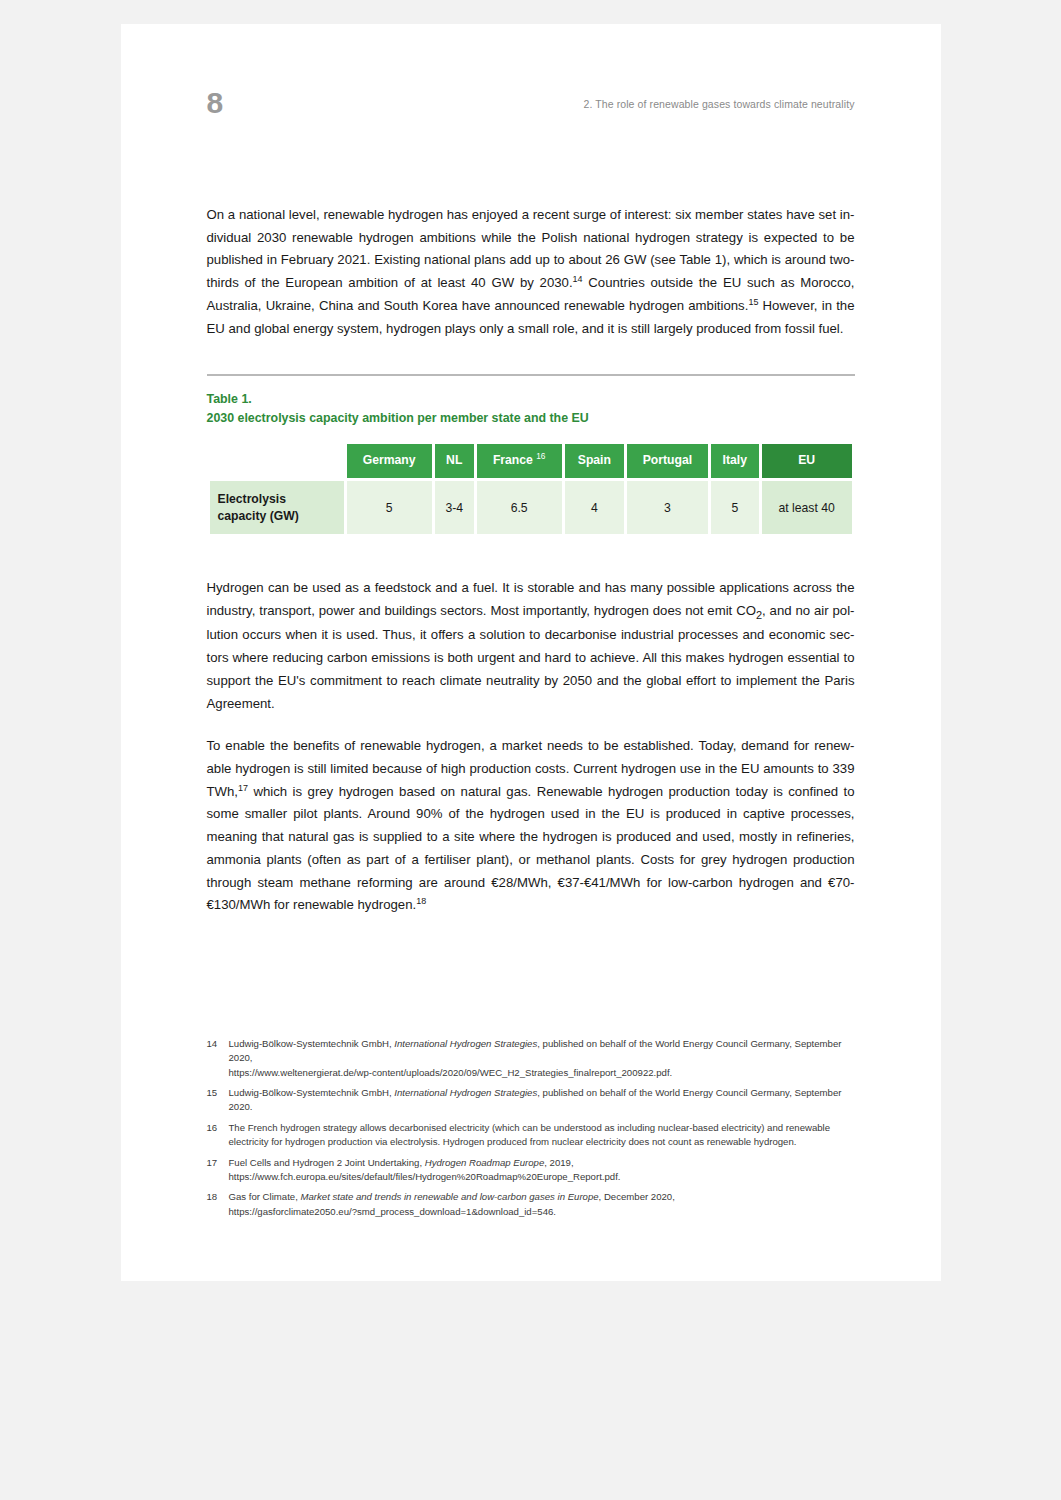8
2. The role of renewable gases towards climate neutrality
On a national level, renewable hydrogen has enjoyed a recent surge of interest: six member states have set individual 2030 renewable hydrogen ambitions while the Polish national hydrogen strategy is expected to be published in February 2021. Existing national plans add up to about 26 GW (see Table 1), which is around two-thirds of the European ambition of at least 40 GW by 2030.14 Countries outside the EU such as Morocco, Australia, Ukraine, China and South Korea have announced renewable hydrogen ambitions.15 However, in the EU and global energy system, hydrogen plays only a small role, and it is still largely produced from fossil fuel.
Table 1. 2030 electrolysis capacity ambition per member state and the EU
| | Germany | NL | France 16 | Spain | Portugal | Italy | EU |
| --- | --- | --- | --- | --- | --- | --- | --- |
| Electrolysis capacity (GW) | 5 | 3-4 | 6.5 | 4 | 3 | 5 | at least 40 |
Hydrogen can be used as a feedstock and a fuel. It is storable and has many possible applications across the industry, transport, power and buildings sectors. Most importantly, hydrogen does not emit CO2, and no air pollution occurs when it is used. Thus, it offers a solution to decarbonise industrial processes and economic sectors where reducing carbon emissions is both urgent and hard to achieve. All this makes hydrogen essential to support the EU's commitment to reach climate neutrality by 2050 and the global effort to implement the Paris Agreement.
To enable the benefits of renewable hydrogen, a market needs to be established. Today, demand for renewable hydrogen is still limited because of high production costs. Current hydrogen use in the EU amounts to 339 TWh,17 which is grey hydrogen based on natural gas. Renewable hydrogen production today is confined to some smaller pilot plants. Around 90% of the hydrogen used in the EU is produced in captive processes, meaning that natural gas is supplied to a site where the hydrogen is produced and used, mostly in refineries, ammonia plants (often as part of a fertiliser plant), or methanol plants. Costs for grey hydrogen production through steam methane reforming are around €28/MWh, €37-€41/MWh for low-carbon hydrogen and €70-€130/MWh for renewable hydrogen.18
14 Ludwig-Bölkow-Systemtechnik GmbH, International Hydrogen Strategies, published on behalf of the World Energy Council Germany, September 2020,
https://www.weltenergierat.de/wp-content/uploads/2020/09/WEC_H2_Strategies_finalreport_200922.pdf.
15 Ludwig-Bölkow-Systemtechnik GmbH, International Hydrogen Strategies, published on behalf of the World Energy Council Germany, September 2020.
16 The French hydrogen strategy allows decarbonised electricity (which can be understood as including nuclear-based electricity) and renewable electricity for hydrogen production via electrolysis. Hydrogen produced from nuclear electricity does not count as renewable hydrogen.
17 Fuel Cells and Hydrogen 2 Joint Undertaking, Hydrogen Roadmap Europe, 2019,
https://www.fch.europa.eu/sites/default/files/Hydrogen%20Roadmap%20Europe_Report.pdf.
18 Gas for Climate, Market state and trends in renewable and low-carbon gases in Europe, December 2020,
https://gasforclimate2050.eu/?smd_process_download=1&download_id=546.